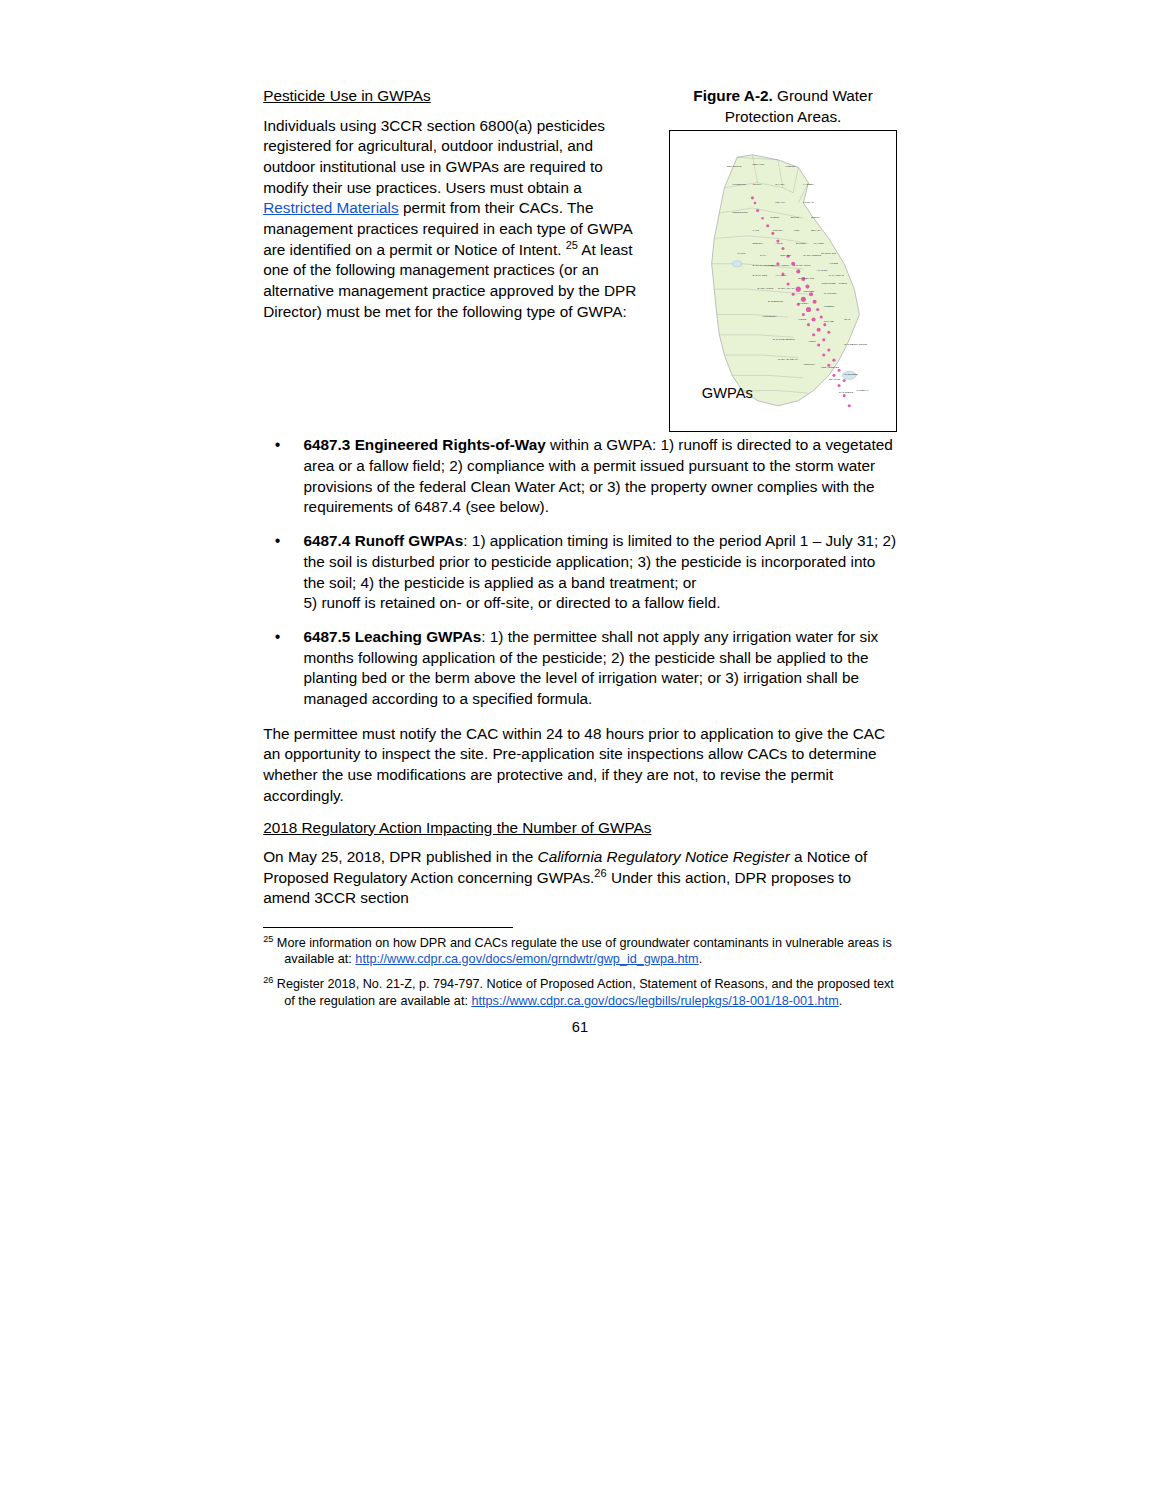Pesticide Use in GWPAs
Individuals using 3CCR section 6800(a) pesticides registered for agricultural, outdoor industrial, and outdoor institutional use in GWPAs are required to modify their use practices. Users must obtain a Restricted Materials permit from their CACs. The management practices required in each type of GWPA are identified on a permit or Notice of Intent. 25 At least one of the following management practices (or an alternative management practice approved by the DPR Director) must be met for the following type of GWPA:
Figure A-2. Ground Water Protection Areas.
GWPAs
6487.3 Engineered Rights-of-Way within a GWPA: 1) runoff is directed to a vegetated area or a fallow field; 2) compliance with a permit issued pursuant to the storm water provisions of the federal Clean Water Act; or 3) the property owner complies with the requirements of 6487.4 (see below).
6487.4 Runoff GWPAs: 1) application timing is limited to the period April 1 – July 31; 2) the soil is disturbed prior to pesticide application; 3) the pesticide is incorporated into the soil; 4) the pesticide is applied as a band treatment; or
5) runoff is retained on- or off-site, or directed to a fallow field.
6487.5 Leaching GWPAs: 1) the permittee shall not apply any irrigation water for six months following application of the pesticide; 2) the pesticide shall be applied to the planting bed or the berm above the level of irrigation water; or 3) irrigation shall be managed according to a specified formula.
The permittee must notify the CAC within 24 to 48 hours prior to application to give the CAC an opportunity to inspect the site. Pre-application site inspections allow CACs to determine whether the use modifications are protective and, if they are not, to revise the permit accordingly.
2018 Regulatory Action Impacting the Number of GWPAs
On May 25, 2018, DPR published in the California Regulatory Notice Register a Notice of Proposed Regulatory Action concerning GWPAs.26 Under this action, DPR proposes to amend 3CCR section
25 More information on how DPR and CACs regulate the use of groundwater contaminants in vulnerable areas is available at: http://www.cdpr.ca.gov/docs/emon/grndwtr/gwp_id_gwpa.htm.
26 Register 2018, No. 21-Z, p. 794-797. Notice of Proposed Action, Statement of Reasons, and the proposed text of the regulation are available at: https://www.cdpr.ca.gov/docs/legbills/rulepkgs/18-001/18-001.htm.
61